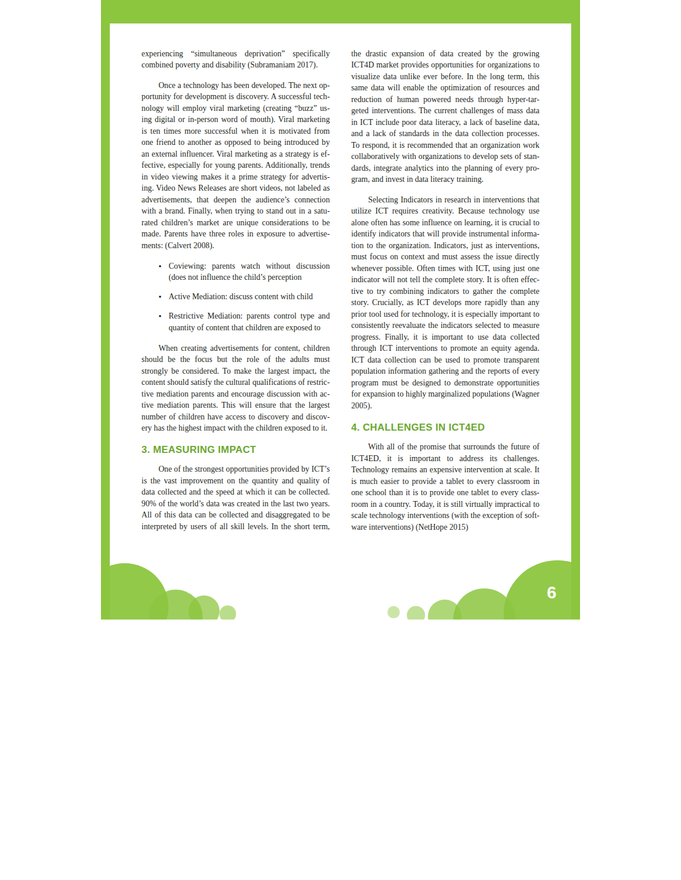experiencing “simultaneous deprivation” specifically combined poverty and disability (Subramaniam 2017).
Once a technology has been developed. The next opportunity for development is discovery. A successful technology will employ viral marketing (creating “buzz” using digital or in-person word of mouth). Viral marketing is ten times more successful when it is motivated from one friend to another as opposed to being introduced by an external influencer. Viral marketing as a strategy is effective, especially for young parents. Additionally, trends in video viewing makes it a prime strategy for advertising. Video News Releases are short videos, not labeled as advertisements, that deepen the audience’s connection with a brand. Finally, when trying to stand out in a saturated children’s market are unique considerations to be made. Parents have three roles in exposure to advertisements: (Calvert 2008).
Coviewing: parents watch without discussion (does not influence the child’s perception
Active Mediation: discuss content with child
Restrictive Mediation: parents control type and quantity of content that children are exposed to
When creating advertisements for content, children should be the focus but the role of the adults must strongly be considered. To make the largest impact, the content should satisfy the cultural qualifications of restrictive mediation parents and encourage discussion with active mediation parents. This will ensure that the largest number of children have access to discovery and discovery has the highest impact with the children exposed to it.
3. Measuring Impact
One of the strongest opportunities provided by ICT’s is the vast improvement on the quantity and quality of data collected and the speed at which it can be collected. 90% of the world’s data was created in the last two years. All of this data can be collected and disaggregated to be interpreted by users of all skill levels. In the short term, the drastic expansion of data created by the growing ICT4D market provides opportunities for organizations to visualize data unlike ever before. In the long term, this same data will enable the optimization of resources and reduction of human powered needs through hyper-targeted interventions. The current challenges of mass data in ICT include poor data literacy, a lack of baseline data, and a lack of standards in the data collection processes. To respond, it is recommended that an organization work collaboratively with organizations to develop sets of standards, integrate analytics into the planning of every program, and invest in data literacy training.
Selecting Indicators in research in interventions that utilize ICT requires creativity. Because technology use alone often has some influence on learning, it is crucial to identify indicators that will provide instrumental information to the organization. Indicators, just as interventions, must focus on context and must assess the issue directly whenever possible. Often times with ICT, using just one indicator will not tell the complete story. It is often effective to try combining indicators to gather the complete story. Crucially, as ICT develops more rapidly than any prior tool used for technology, it is especially important to consistently reevaluate the indicators selected to measure progress. Finally, it is important to use data collected through ICT interventions to promote an equity agenda. ICT data collection can be used to promote transparent population information gathering and the reports of every program must be designed to demonstrate opportunities for expansion to highly marginalized populations (Wagner 2005).
4. Challenges in ICT4ED
With all of the promise that surrounds the future of ICT4ED, it is important to address its challenges. Technology remains an expensive intervention at scale. It is much easier to provide a tablet to every classroom in one school than it is to provide one tablet to every classroom in a country. Today, it is still virtually impractical to scale technology interventions (with the exception of software interventions) (NetHope 2015)
6